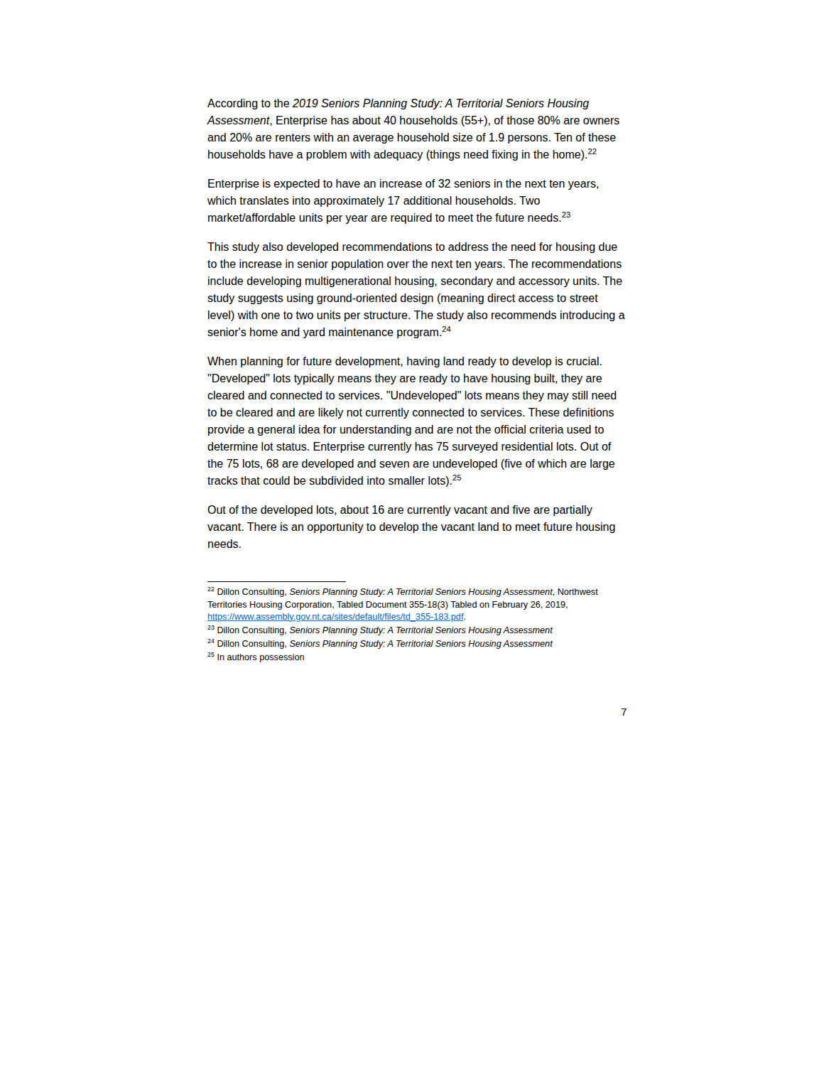According to the 2019 Seniors Planning Study: A Territorial Seniors Housing Assessment, Enterprise has about 40 households (55+), of those 80% are owners and 20% are renters with an average household size of 1.9 persons. Ten of these households have a problem with adequacy (things need fixing in the home).22
Enterprise is expected to have an increase of 32 seniors in the next ten years, which translates into approximately 17 additional households. Two market/affordable units per year are required to meet the future needs.23
This study also developed recommendations to address the need for housing due to the increase in senior population over the next ten years. The recommendations include developing multigenerational housing, secondary and accessory units. The study suggests using ground-oriented design (meaning direct access to street level) with one to two units per structure. The study also recommends introducing a senior's home and yard maintenance program.24
When planning for future development, having land ready to develop is crucial. "Developed" lots typically means they are ready to have housing built, they are cleared and connected to services. "Undeveloped" lots means they may still need to be cleared and are likely not currently connected to services. These definitions provide a general idea for understanding and are not the official criteria used to determine lot status. Enterprise currently has 75 surveyed residential lots. Out of the 75 lots, 68 are developed and seven are undeveloped (five of which are large tracks that could be subdivided into smaller lots).25
Out of the developed lots, about 16 are currently vacant and five are partially vacant. There is an opportunity to develop the vacant land to meet future housing needs.
22 Dillon Consulting, Seniors Planning Study: A Territorial Seniors Housing Assessment, Northwest Territories Housing Corporation, Tabled Document 355-18(3) Tabled on February 26, 2019, https://www.assembly.gov.nt.ca/sites/default/files/td_355-183.pdf.
23 Dillon Consulting, Seniors Planning Study: A Territorial Seniors Housing Assessment
24 Dillon Consulting, Seniors Planning Study: A Territorial Seniors Housing Assessment
25 In authors possession
7